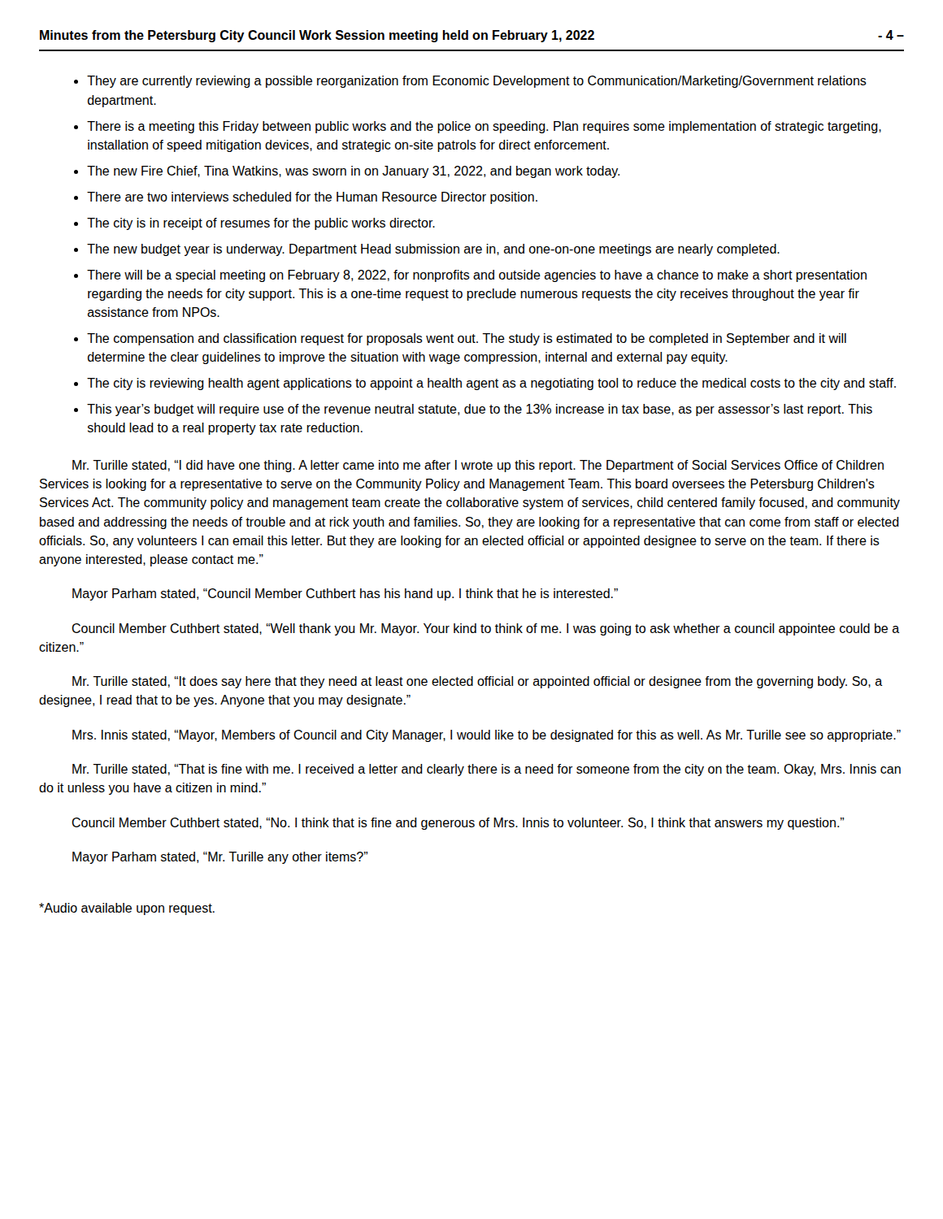Minutes from the Petersburg City Council Work Session meeting held on February 1, 2022
- 4 –
They are currently reviewing a possible reorganization from Economic Development to Communication/Marketing/Government relations department.
There is a meeting this Friday between public works and the police on speeding. Plan requires some implementation of strategic targeting, installation of speed mitigation devices, and strategic on-site patrols for direct enforcement.
The new Fire Chief, Tina Watkins, was sworn in on January 31, 2022, and began work today.
There are two interviews scheduled for the Human Resource Director position.
The city is in receipt of resumes for the public works director.
The new budget year is underway. Department Head submission are in, and one-on-one meetings are nearly completed.
There will be a special meeting on February 8, 2022, for nonprofits and outside agencies to have a chance to make a short presentation regarding the needs for city support. This is a one-time request to preclude numerous requests the city receives throughout the year fir assistance from NPOs.
The compensation and classification request for proposals went out. The study is estimated to be completed in September and it will determine the clear guidelines to improve the situation with wage compression, internal and external pay equity.
The city is reviewing health agent applications to appoint a health agent as a negotiating tool to reduce the medical costs to the city and staff.
This year’s budget will require use of the revenue neutral statute, due to the 13% increase in tax base, as per assessor’s last report. This should lead to a real property tax rate reduction.
Mr. Turille stated, “I did have one thing. A letter came into me after I wrote up this report. The Department of Social Services Office of Children Services is looking for a representative to serve on the Community Policy and Management Team. This board oversees the Petersburg Children's Services Act. The community policy and management team create the collaborative system of services, child centered family focused, and community based and addressing the needs of trouble and at rick youth and families. So, they are looking for a representative that can come from staff or elected officials. So, any volunteers I can email this letter. But they are looking for an elected official or appointed designee to serve on the team. If there is anyone interested, please contact me.”
Mayor Parham stated, “Council Member Cuthbert has his hand up. I think that he is interested.”
Council Member Cuthbert stated, “Well thank you Mr. Mayor. Your kind to think of me. I was going to ask whether a council appointee could be a citizen.”
Mr. Turille stated, “It does say here that they need at least one elected official or appointed official or designee from the governing body. So, a designee, I read that to be yes. Anyone that you may designate.”
Mrs. Innis stated, “Mayor, Members of Council and City Manager, I would like to be designated for this as well. As Mr. Turille see so appropriate.”
Mr. Turille stated, “That is fine with me. I received a letter and clearly there is a need for someone from the city on the team. Okay, Mrs. Innis can do it unless you have a citizen in mind.”
Council Member Cuthbert stated, “No. I think that is fine and generous of Mrs. Innis to volunteer. So, I think that answers my question.”
Mayor Parham stated, “Mr. Turille any other items?”
*Audio available upon request.